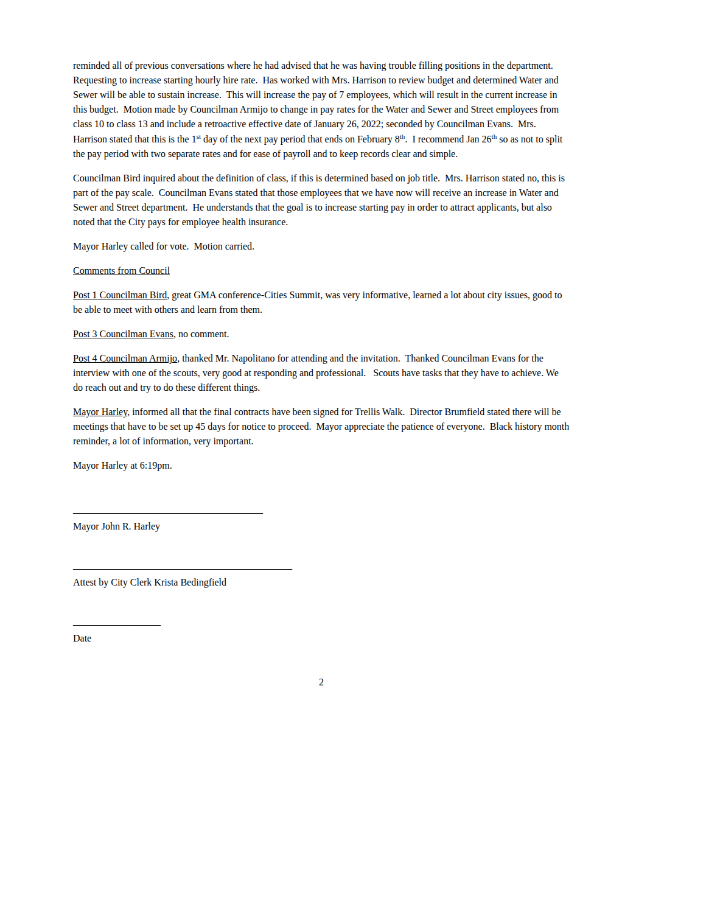reminded all of previous conversations where he had advised that he was having trouble filling positions in the department. Requesting to increase starting hourly hire rate. Has worked with Mrs. Harrison to review budget and determined Water and Sewer will be able to sustain increase. This will increase the pay of 7 employees, which will result in the current increase in this budget. Motion made by Councilman Armijo to change in pay rates for the Water and Sewer and Street employees from class 10 to class 13 and include a retroactive effective date of January 26, 2022; seconded by Councilman Evans. Mrs. Harrison stated that this is the 1st day of the next pay period that ends on February 8th. I recommend Jan 26th so as not to split the pay period with two separate rates and for ease of payroll and to keep records clear and simple.
Councilman Bird inquired about the definition of class, if this is determined based on job title. Mrs. Harrison stated no, this is part of the pay scale. Councilman Evans stated that those employees that we have now will receive an increase in Water and Sewer and Street department. He understands that the goal is to increase starting pay in order to attract applicants, but also noted that the City pays for employee health insurance.
Mayor Harley called for vote. Motion carried.
Comments from Council
Post 1 Councilman Bird, great GMA conference-Cities Summit, was very informative, learned a lot about city issues, good to be able to meet with others and learn from them.
Post 3 Councilman Evans, no comment.
Post 4 Councilman Armijo, thanked Mr. Napolitano for attending and the invitation. Thanked Councilman Evans for the interview with one of the scouts, very good at responding and professional. Scouts have tasks that they have to achieve. We do reach out and try to do these different things.
Mayor Harley, informed all that the final contracts have been signed for Trellis Walk. Director Brumfield stated there will be meetings that have to be set up 45 days for notice to proceed. Mayor appreciate the patience of everyone. Black history month reminder, a lot of information, very important.
Mayor Harley at 6:19pm.
_______________________________________
Mayor John R. Harley
_____________________________________________
Attest by City Clerk Krista Bedingfield
__________________
Date
2